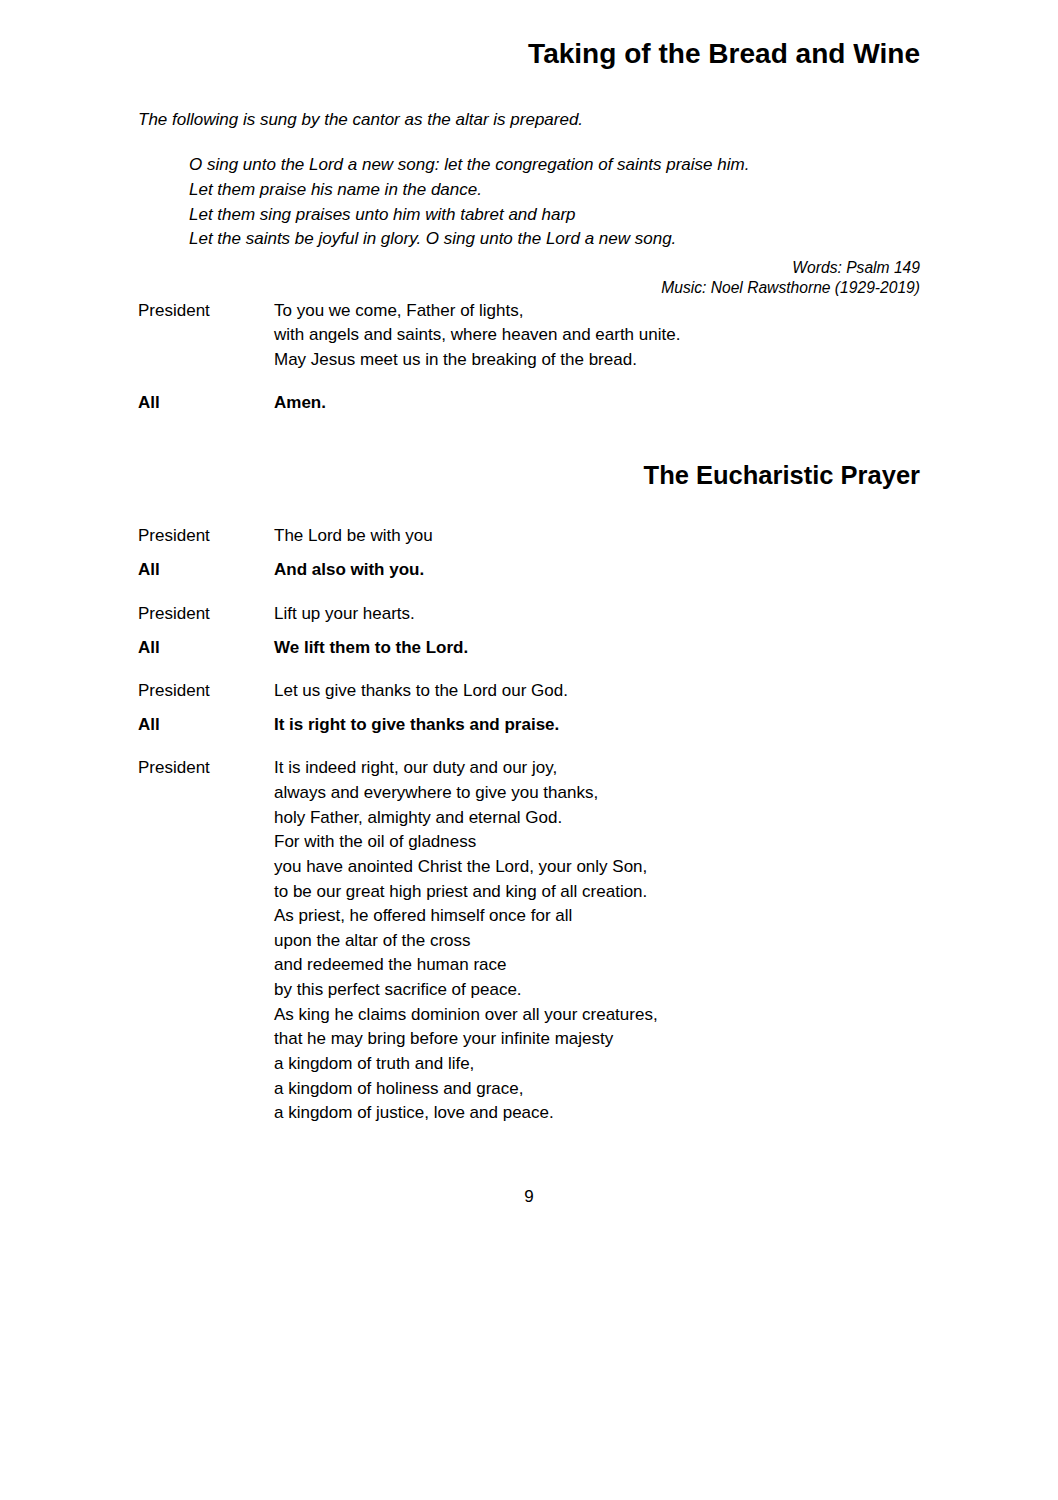Taking of the Bread and Wine
The following is sung by the cantor as the altar is prepared.
O sing unto the Lord a new song: let the congregation of saints praise him.
Let them praise his name in the dance.
Let them sing praises unto him with tabret and harp
Let the saints be joyful in glory. O sing unto the Lord a new song.
Words: Psalm 149 Music: Noel Rawsthorne (1929-2019)
President
To you we come, Father of lights,
with angels and saints, where heaven and earth unite.
May Jesus meet us in the breaking of the bread.
All
Amen.
The Eucharistic Prayer
President
The Lord be with you
All
And also with you.
President
Lift up your hearts.
All
We lift them to the Lord.
President
Let us give thanks to the Lord our God.
All
It is right to give thanks and praise.
President
It is indeed right, our duty and our joy,
always and everywhere to give you thanks,
holy Father, almighty and eternal God.
For with the oil of gladness
you have anointed Christ the Lord, your only Son,
to be our great high priest and king of all creation.
As priest, he offered himself once for all
upon the altar of the cross
and redeemed the human race
by this perfect sacrifice of peace.
As king he claims dominion over all your creatures,
that he may bring before your infinite majesty
a kingdom of truth and life,
a kingdom of holiness and grace,
a kingdom of justice, love and peace.
9